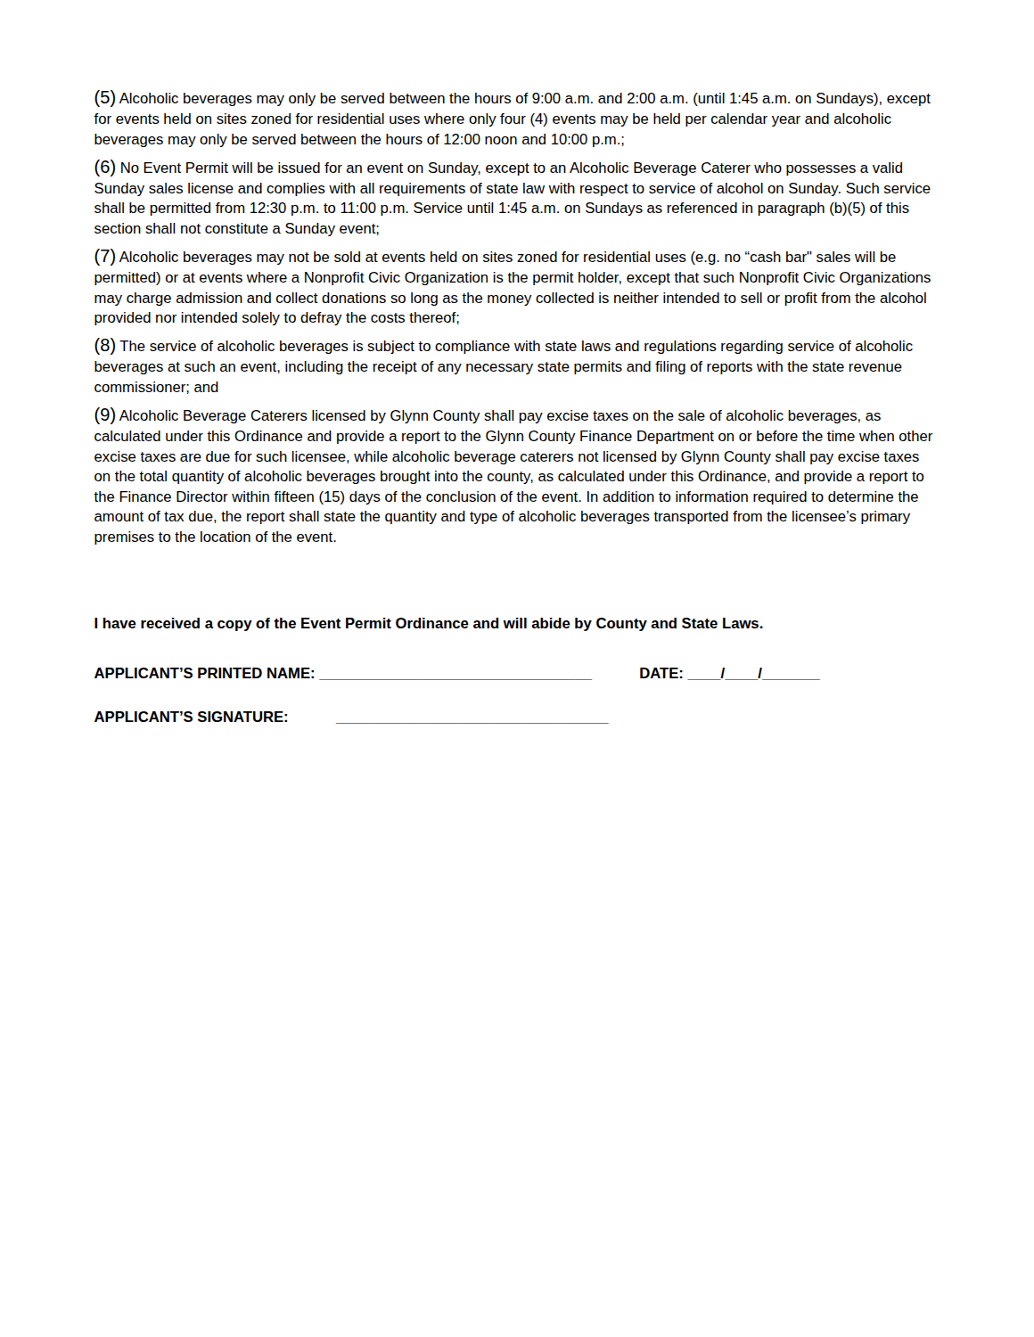(5) Alcoholic beverages may only be served between the hours of 9:00 a.m. and 2:00 a.m. (until 1:45 a.m. on Sundays), except for events held on sites zoned for residential uses where only four (4) events may be held per calendar year and alcoholic beverages may only be served between the hours of 12:00 noon and 10:00 p.m.;
(6) No Event Permit will be issued for an event on Sunday, except to an Alcoholic Beverage Caterer who possesses a valid Sunday sales license and complies with all requirements of state law with respect to service of alcohol on Sunday. Such service shall be permitted from 12:30 p.m. to 11:00 p.m. Service until 1:45 a.m. on Sundays as referenced in paragraph (b)(5) of this section shall not constitute a Sunday event;
(7) Alcoholic beverages may not be sold at events held on sites zoned for residential uses (e.g. no “cash bar" sales will be permitted) or at events where a Nonprofit Civic Organization is the permit holder, except that such Nonprofit Civic Organizations may charge admission and collect donations so long as the money collected is neither intended to sell or profit from the alcohol provided nor intended solely to defray the costs thereof;
(8) The service of alcoholic beverages is subject to compliance with state laws and regulations regarding service of alcoholic beverages at such an event, including the receipt of any necessary state permits and filing of reports with the state revenue commissioner; and
(9) Alcoholic Beverage Caterers licensed by Glynn County shall pay excise taxes on the sale of alcoholic beverages, as calculated under this Ordinance and provide a report to the Glynn County Finance Department on or before the time when other excise taxes are due for such licensee, while alcoholic beverage caterers not licensed by Glynn County shall pay excise taxes on the total quantity of alcoholic beverages brought into the county, as calculated under this Ordinance, and provide a report to the Finance Director within fifteen (15) days of the conclusion of the event. In addition to information required to determine the amount of tax due, the report shall state the quantity and type of alcoholic beverages transported from the licensee’s primary premises to the location of the event.
I have received a copy of the Event Permit Ordinance and will abide by County and State Laws.
APPLICANT’S PRINTED NAME: _________________________________ DATE: ____/____/_______
APPLICANT’S SIGNATURE: _________________________________